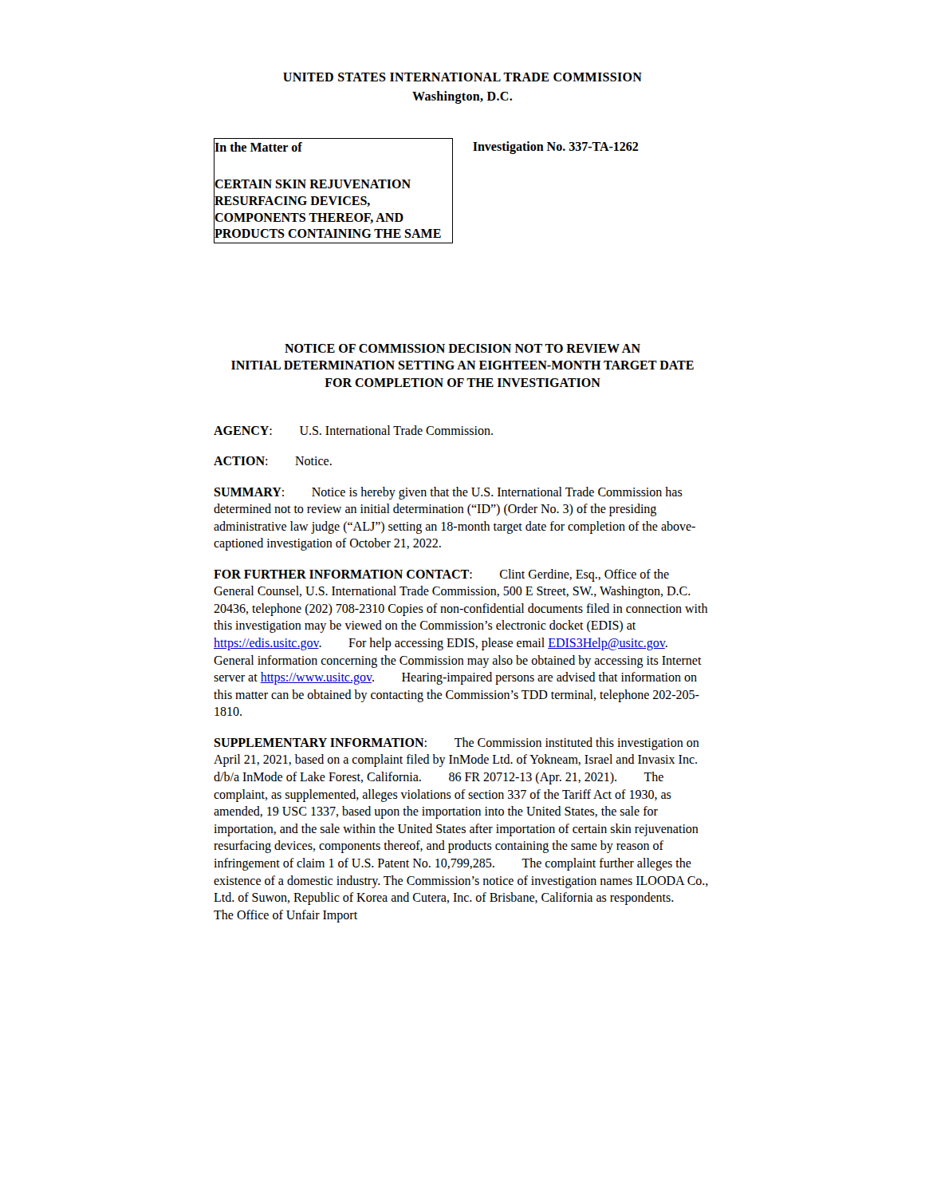UNITED STATES INTERNATIONAL TRADE COMMISSION Washington, D.C.
| In the Matter of CERTAIN SKIN REJUVENATION RESURFACING DEVICES, COMPONENTS THEREOF, AND PRODUCTS CONTAINING THE SAME | | Investigation No. 337-TA-1262 |
NOTICE OF COMMISSION DECISION NOT TO REVIEW AN
INITIAL DETERMINATION SETTING AN EIGHTEEN-MONTH TARGET DATE
FOR COMPLETION OF THE INVESTIGATION
AGENCY: U.S. International Trade Commission.
ACTION: Notice.
SUMMARY: Notice is hereby given that the U.S. International Trade Commission has determined not to review an initial determination (“ID”) (Order No. 3) of the presiding administrative law judge (“ALJ”) setting an 18-month target date for completion of the above-captioned investigation of October 21, 2022.
FOR FURTHER INFORMATION CONTACT: Clint Gerdine, Esq., Office of the General Counsel, U.S. International Trade Commission, 500 E Street, SW., Washington, D.C. 20436, telephone (202) 708-2310 Copies of non-confidential documents filed in connection with this investigation may be viewed on the Commission’s electronic docket (EDIS) at https://edis.usitc.gov. For help accessing EDIS, please email EDIS3Help@usitc.gov. General information concerning the Commission may also be obtained by accessing its Internet server at https://www.usitc.gov. Hearing-impaired persons are advised that information on this matter can be obtained by contacting the Commission’s TDD terminal, telephone 202-205-1810.
SUPPLEMENTARY INFORMATION: The Commission instituted this investigation on April 21, 2021, based on a complaint filed by InMode Ltd. of Yokneam, Israel and Invasix Inc. d/b/a InMode of Lake Forest, California. 86 FR 20712-13 (Apr. 21, 2021). The complaint, as supplemented, alleges violations of section 337 of the Tariff Act of 1930, as amended, 19 USC 1337, based upon the importation into the United States, the sale for importation, and the sale within the United States after importation of certain skin rejuvenation resurfacing devices, components thereof, and products containing the same by reason of infringement of claim 1 of U.S. Patent No. 10,799,285. The complaint further alleges the existence of a domestic industry. The Commission’s notice of investigation names ILOODA Co., Ltd. of Suwon, Republic of Korea and Cutera, Inc. of Brisbane, California as respondents. The Office of Unfair Import